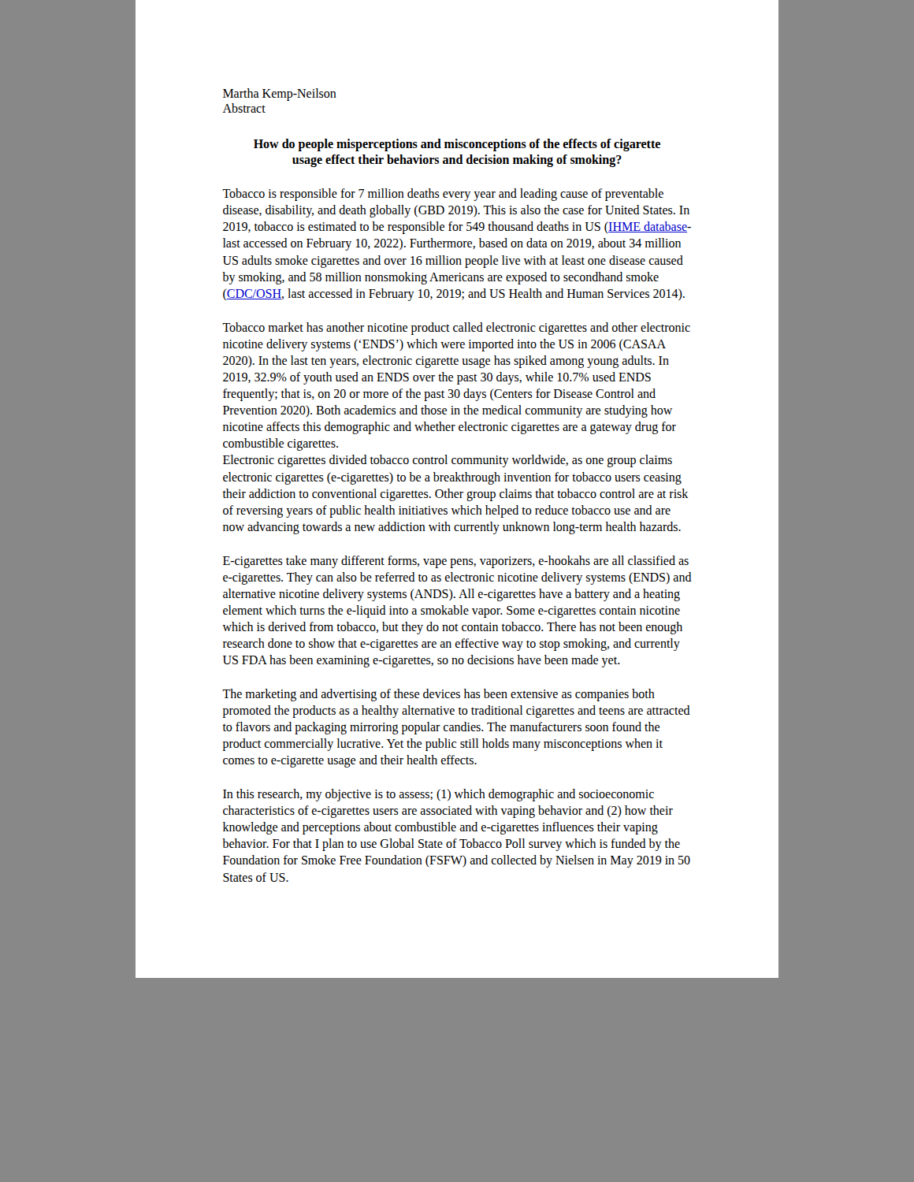Martha Kemp-Neilson
Abstract
How do people misperceptions and misconceptions of the effects of cigarette usage effect their behaviors and decision making of smoking?
Tobacco is responsible for 7 million deaths every year and leading cause of preventable disease, disability, and death globally (GBD 2019). This is also the case for United States. In 2019, tobacco is estimated to be responsible for 549 thousand deaths in US (IHME database- last accessed on February 10, 2022). Furthermore, based on data on 2019, about 34 million US adults smoke cigarettes and over 16 million people live with at least one disease caused by smoking, and 58 million nonsmoking Americans are exposed to secondhand smoke (CDC/OSH, last accessed in February 10, 2019; and US Health and Human Services 2014).
Tobacco market has another nicotine product called electronic cigarettes and other electronic nicotine delivery systems (‘ENDS’) which were imported into the US in 2006 (CASAA 2020). In the last ten years, electronic cigarette usage has spiked among young adults. In 2019, 32.9% of youth used an ENDS over the past 30 days, while 10.7% used ENDS frequently; that is, on 20 or more of the past 30 days (Centers for Disease Control and Prevention 2020). Both academics and those in the medical community are studying how nicotine affects this demographic and whether electronic cigarettes are a gateway drug for combustible cigarettes.
Electronic cigarettes divided tobacco control community worldwide, as one group claims electronic cigarettes (e-cigarettes) to be a breakthrough invention for tobacco users ceasing their addiction to conventional cigarettes. Other group claims that tobacco control are at risk of reversing years of public health initiatives which helped to reduce tobacco use and are now advancing towards a new addiction with currently unknown long-term health hazards.
E-cigarettes take many different forms, vape pens, vaporizers, e-hookahs are all classified as e-cigarettes. They can also be referred to as electronic nicotine delivery systems (ENDS) and alternative nicotine delivery systems (ANDS). All e-cigarettes have a battery and a heating element which turns the e-liquid into a smokable vapor. Some e-cigarettes contain nicotine which is derived from tobacco, but they do not contain tobacco. There has not been enough research done to show that e-cigarettes are an effective way to stop smoking, and currently US FDA has been examining e-cigarettes, so no decisions have been made yet.
The marketing and advertising of these devices has been extensive as companies both promoted the products as a healthy alternative to traditional cigarettes and teens are attracted to flavors and packaging mirroring popular candies. The manufacturers soon found the product commercially lucrative. Yet the public still holds many misconceptions when it comes to e-cigarette usage and their health effects.
In this research, my objective is to assess; (1) which demographic and socioeconomic characteristics of e-cigarettes users are associated with vaping behavior and (2) how their knowledge and perceptions about combustible and e-cigarettes influences their vaping behavior. For that I plan to use Global State of Tobacco Poll survey which is funded by the Foundation for Smoke Free Foundation (FSFW) and collected by Nielsen in May 2019 in 50 States of US.